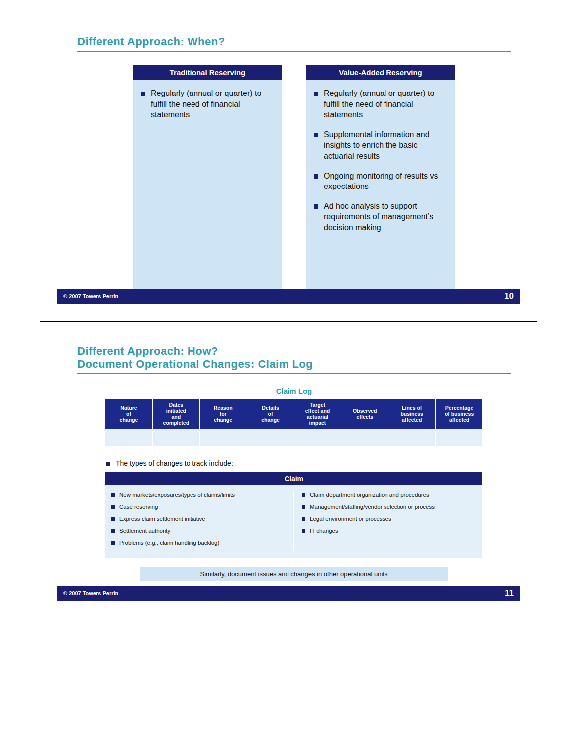Different Approach: When?
Traditional Reserving
Regularly (annual or quarter) to fulfill the need of financial statements
Value-Added Reserving
Regularly (annual or quarter) to fulfill the need of financial statements
Supplemental information and insights to enrich the basic actuarial results
Ongoing monitoring of results vs expectations
Ad hoc analysis to support requirements of management’s decision making
© 2007 Towers Perrin 10
Different Approach: How? Document Operational Changes: Claim Log
Claim Log
| Nature of change | Dates initiated and completed | Reason for change | Details of change | Target effect and actuarial impact | Observed effects | Lines of business affected | Percentage of business affected |
| --- | --- | --- | --- | --- | --- | --- | --- |
The types of changes to track include:
Claim
New markets/exposures/types of claims/limits
Case reserving
Express claim settlement initiative
Settlement authority
Problems (e.g., claim handling backlog)
Claim department organization and procedures
Management/staffing/vendor selection or process
Legal environment or processes
IT changes
Similarly, document issues and changes in other operational units
© 2007 Towers Perrin 11